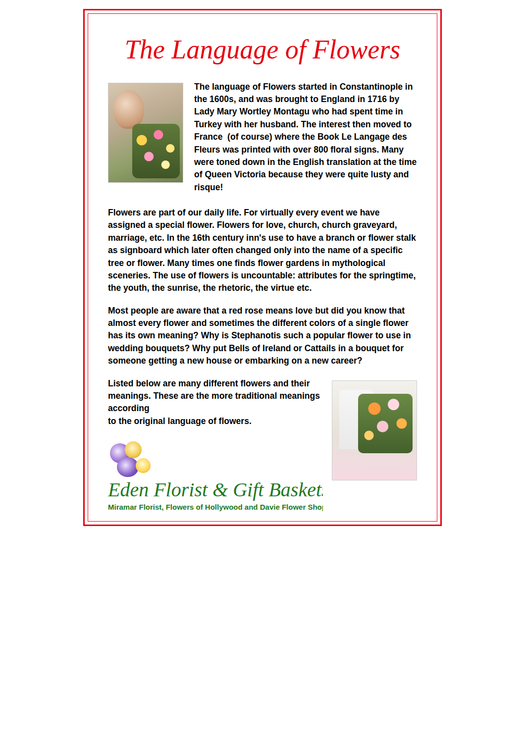The Language of Flowers
The language of Flowers started in Constantinople in the 1600s, and was brought to England in 1716 by Lady Mary Wortley Montagu who had spent time in Turkey with her husband. The interest then moved to France (of course) where the Book Le Langage des Fleurs was printed with over 800 floral signs. Many were toned down in the English translation at the time of Queen Victoria because they were quite lusty and risque!
Flowers are part of our daily life. For virtually every event we have assigned a special flower. Flowers for love, church, church graveyard, marriage, etc. In the 16th century inn's use to have a branch or flower stalk as signboard which later often changed only into the name of a specific tree or flower. Many times one finds flower gardens in mythological sceneries. The use of flowers is uncountable: attributes for the springtime, the youth, the sunrise, the rhetoric, the virtue etc.
Most people are aware that a red rose means love but did you know that almost every flower and sometimes the different colors of a single flower has its own meaning? Why is Stephanotis such a popular flower to use in wedding bouquets? Why put Bells of Ireland or Cattails in a bouquet for someone getting a new house or embarking on a new career?
Listed below are many different flowers and their meanings. These are the more traditional meanings according
to the original language of flowers.
Eden Florist & Gift Baskets
Miramar Florist, Flowers of Hollywood and Davie Flower Shop